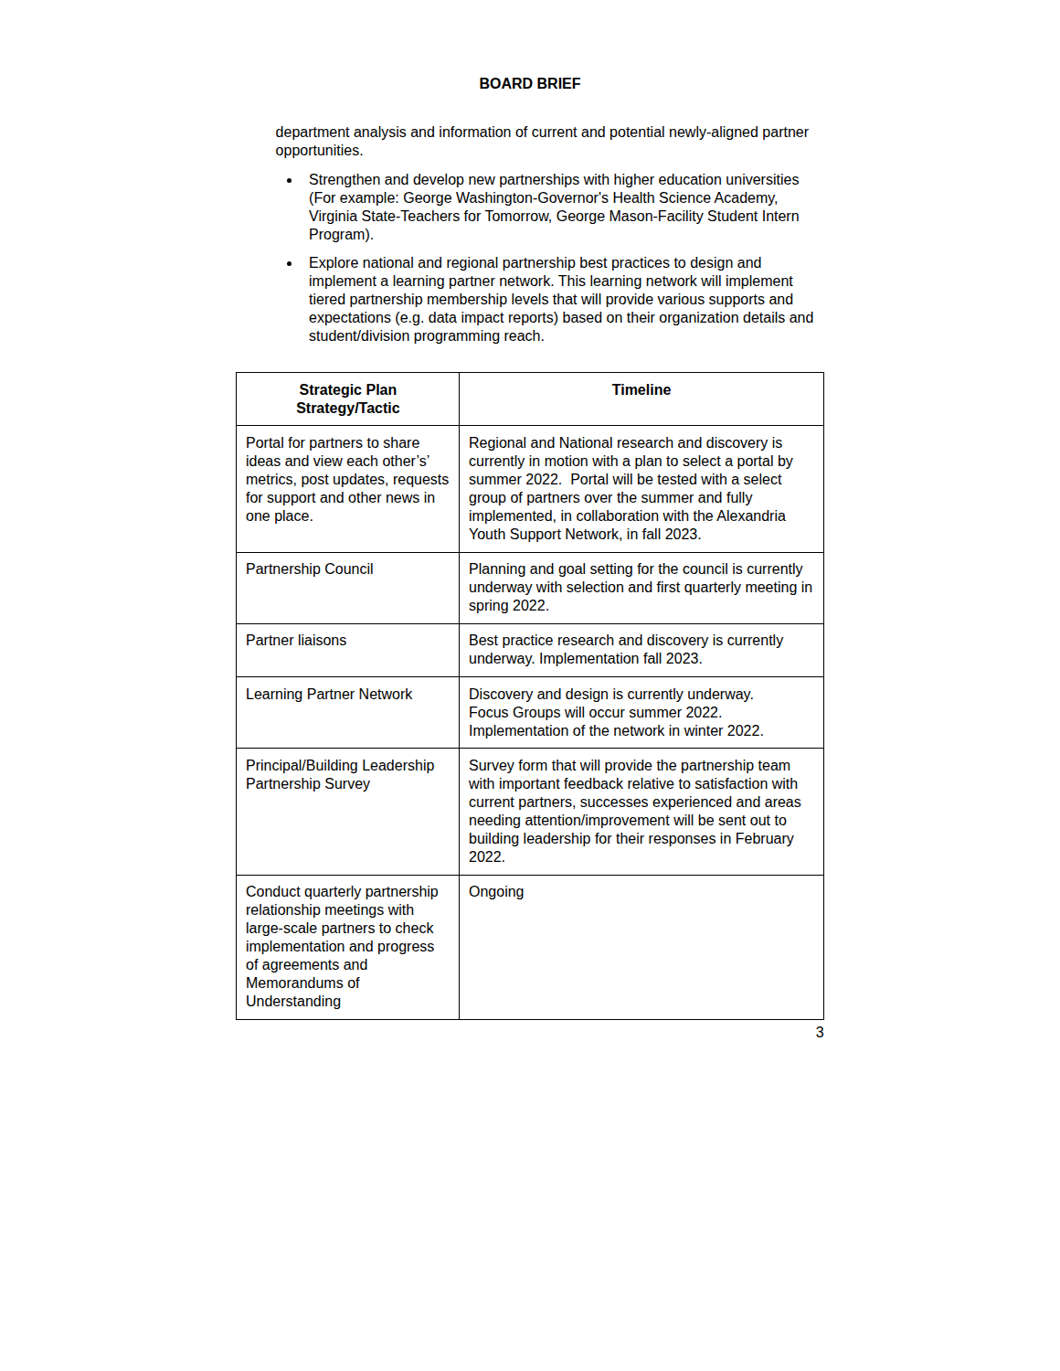BOARD BRIEF
department analysis and information of current and potential newly-aligned partner opportunities.
Strengthen and develop new partnerships with higher education universities (For example: George Washington-Governor's Health Science Academy, Virginia State-Teachers for Tomorrow, George Mason-Facility Student Intern Program).
Explore national and regional partnership best practices to design and implement a learning partner network. This learning network will implement tiered partnership membership levels that will provide various supports and expectations (e.g. data impact reports) based on their organization details and student/division programming reach.
| Strategic Plan Strategy/Tactic | Timeline |
| --- | --- |
| Portal for partners to share ideas and view each other’s’ metrics, post updates, requests for support and other news in one place. | Regional and National research and discovery is currently in motion with a plan to select a portal by summer 2022. Portal will be tested with a select group of partners over the summer and fully implemented, in collaboration with the Alexandria Youth Support Network, in fall 2023. |
| Partnership Council | Planning and goal setting for the council is currently underway with selection and first quarterly meeting in spring 2022. |
| Partner liaisons | Best practice research and discovery is currently underway. Implementation fall 2023. |
| Learning Partner Network | Discovery and design is currently underway. Focus Groups will occur summer 2022. Implementation of the network in winter 2022. |
| Principal/Building Leadership Partnership Survey | Survey form that will provide the partnership team with important feedback relative to satisfaction with current partners, successes experienced and areas needing attention/improvement will be sent out to building leadership for their responses in February 2022. |
| Conduct quarterly partnership relationship meetings with large-scale partners to check implementation and progress of agreements and Memorandums of Understanding | Ongoing |
3